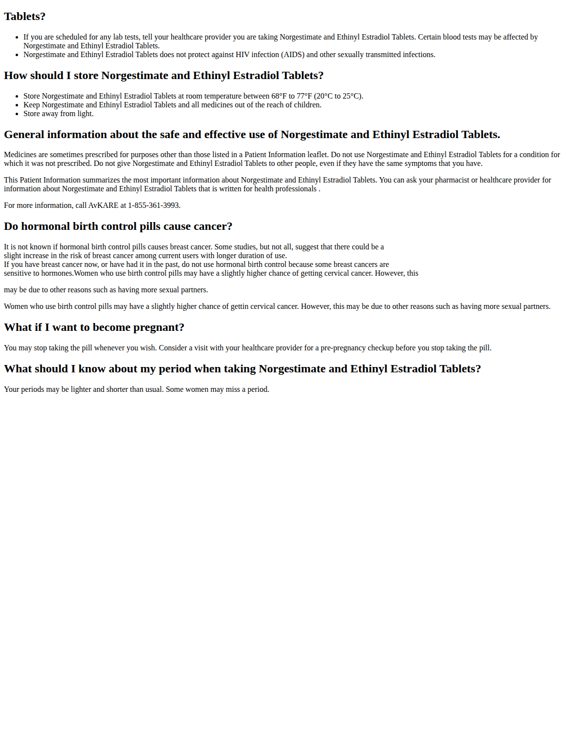Tablets?
If you are scheduled for any lab tests, tell your healthcare provider you are taking Norgestimate and Ethinyl Estradiol Tablets. Certain blood tests may be affected by Norgestimate and Ethinyl Estradiol Tablets.
Norgestimate and Ethinyl Estradiol Tablets does not protect against HIV infection (AIDS) and other sexually transmitted infections.
How should I store Norgestimate and Ethinyl Estradiol Tablets?
Store Norgestimate and Ethinyl Estradiol Tablets at room temperature between 68°F to 77°F (20°C to 25°C).
Keep Norgestimate and Ethinyl Estradiol Tablets and all medicines out of the reach of children.
Store away from light.
General information about the safe and effective use of Norgestimate and Ethinyl Estradiol Tablets.
Medicines are sometimes prescribed for purposes other than those listed in a Patient Information leaflet. Do not use Norgestimate and Ethinyl Estradiol Tablets for a condition for which it was not prescribed. Do not give Norgestimate and Ethinyl Estradiol Tablets to other people, even if they have the same symptoms that you have.
This Patient Information summarizes the most important information about Norgestimate and Ethinyl Estradiol Tablets. You can ask your pharmacist or healthcare provider for information about Norgestimate and Ethinyl Estradiol Tablets that is written for health professionals .
For more information, call AvKARE at 1-855-361-3993.
Do hormonal birth control pills cause cancer?
It is not known if hormonal birth control pills causes breast cancer. Some studies, but not all, suggest that there could be a
slight increase in the risk of breast cancer among current users with longer duration of use.
If you have breast cancer now, or have had it in the past, do not use hormonal birth control because some breast cancers are
sensitive to hormones.Women who use birth control pills may have a slightly higher chance of getting cervical cancer. However, this
may be due to other reasons such as having more sexual partners.
Women who use birth control pills may have a slightly higher chance of gettin cervical cancer. However, this may be due to other reasons such as having more sexual partners.
What if I want to become pregnant?
You may stop taking the pill whenever you wish. Consider a visit with your healthcare provider for a pre-pregnancy checkup before you stop taking the pill.
What should I know about my period when taking Norgestimate and Ethinyl Estradiol Tablets?
Your periods may be lighter and shorter than usual. Some women may miss a period.